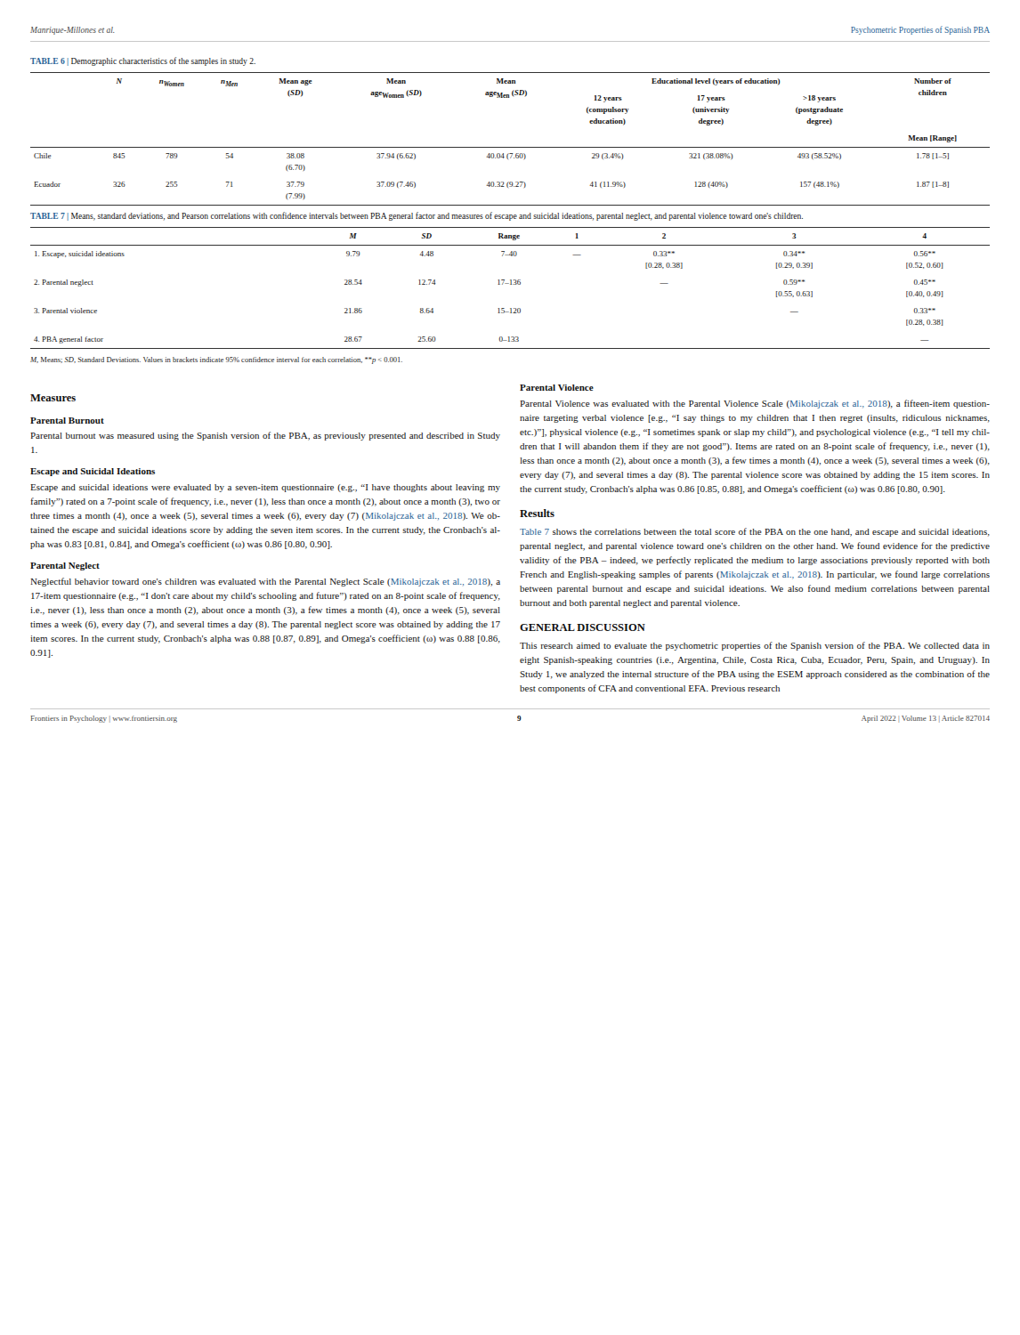Manrique-Millones et al.
Psychometric Properties of Spanish PBA
TABLE 6 | Demographic characteristics of the samples in study 2.
| | N | n Women | n Men | Mean age ( SD ) | Mean age Women ( SD ) | Mean age Men ( SD ) | Educational level (years of education) | Number of children |
| --- | --- | --- | --- | --- | --- | --- | --- | --- |
| 12 years (compulsory education) | 17 years (university degree) | >18 years (postgraduate degree) |
| | Mean [Range] |
| Chile | 845 | 789 | 54 | 38.08 (6.70) | 37.94 (6.62) | 40.04 (7.60) | 29 (3.4%) | 321 (38.08%) | 493 (58.52%) | 1.78 [1–5] |
| Ecuador | 326 | 255 | 71 | 37.79 (7.99) | 37.09 (7.46) | 40.32 (9.27) | 41 (11.9%) | 128 (40%) | 157 (48.1%) | 1.87 [1–8] |
TABLE 7 | Means, standard deviations, and Pearson correlations with confidence intervals between PBA general factor and measures of escape and suicidal ideations, parental neglect, and parental violence toward one's children.
| | M | SD | Range | 1 | 2 | 3 | 4 |
| --- | --- | --- | --- | --- | --- | --- | --- |
| 1. Escape, suicidal ideations | 9.79 | 4.48 | 7–40 | — | 0.33** [0.28, 0.38] | 0.34** [0.29, 0.39] | 0.56** [0.52, 0.60] |
| 2. Parental neglect | 28.54 | 12.74 | 17–136 | | — | 0.59** [0.55, 0.63] | 0.45** [0.40, 0.49] |
| 3. Parental violence | 21.86 | 8.64 | 15–120 | | | — | 0.33** [0.28, 0.38] |
| 4. PBA general factor | 28.67 | 25.60 | 0–133 | | | | — |
M, Means; SD, Standard Deviations. Values in brackets indicate 95% confidence interval for each correlation, **p < 0.001.
Measures
Parental Burnout
Parental burnout was measured using the Spanish version of the PBA, as previously presented and described in Study 1.
Escape and Suicidal Ideations
Escape and suicidal ideations were evaluated by a seven-item questionnaire (e.g., “I have thoughts about leaving my family”) rated on a 7-point scale of frequency, i.e., never (1), less than once a month (2), about once a month (3), two or three times a month (4), once a week (5), several times a week (6), every day (7) (Mikolajczak et al., 2018). We obtained the escape and suicidal ideations score by adding the seven item scores. In the current study, the Cronbach's alpha was 0.83 [0.81, 0.84], and Omega's coefficient (ω) was 0.86 [0.80, 0.90].
Parental Neglect
Neglectful behavior toward one's children was evaluated with the Parental Neglect Scale (Mikolajczak et al., 2018), a 17-item questionnaire (e.g., “I don't care about my child's schooling and future”) rated on an 8-point scale of frequency, i.e., never (1), less than once a month (2), about once a month (3), a few times a month (4), once a week (5), several times a week (6), every day (7), and several times a day (8). The parental neglect score was obtained by adding the 17 item scores. In the current study, Cronbach's alpha was 0.88 [0.87, 0.89], and Omega's coefficient (ω) was 0.88 [0.86, 0.91].
Parental Violence
Parental Violence was evaluated with the Parental Violence Scale (Mikolajczak et al., 2018), a fifteen-item questionnaire targeting verbal violence [e.g., “I say things to my children that I then regret (insults, ridiculous nicknames, etc.)”], physical violence (e.g., “I sometimes spank or slap my child”), and psychological violence (e.g., “I tell my children that I will abandon them if they are not good”). Items are rated on an 8-point scale of frequency, i.e., never (1), less than once a month (2), about once a month (3), a few times a month (4), once a week (5), several times a week (6), every day (7), and several times a day (8). The parental violence score was obtained by adding the 15 item scores. In the current study, Cronbach's alpha was 0.86 [0.85, 0.88], and Omega's coefficient (ω) was 0.86 [0.80, 0.90].
Results
Table 7 shows the correlations between the total score of the PBA on the one hand, and escape and suicidal ideations, parental neglect, and parental violence toward one's children on the other hand. We found evidence for the predictive validity of the PBA – indeed, we perfectly replicated the medium to large associations previously reported with both French and English-speaking samples of parents (Mikolajczak et al., 2018). In particular, we found large correlations between parental burnout and escape and suicidal ideations. We also found medium correlations between parental burnout and both parental neglect and parental violence.
GENERAL DISCUSSION
This research aimed to evaluate the psychometric properties of the Spanish version of the PBA. We collected data in eight Spanish-speaking countries (i.e., Argentina, Chile, Costa Rica, Cuba, Ecuador, Peru, Spain, and Uruguay). In Study 1, we analyzed the internal structure of the PBA using the ESEM approach considered as the combination of the best components of CFA and conventional EFA. Previous research
Frontiers in Psychology | www.frontiersin.org
9
April 2022 | Volume 13 | Article 827014